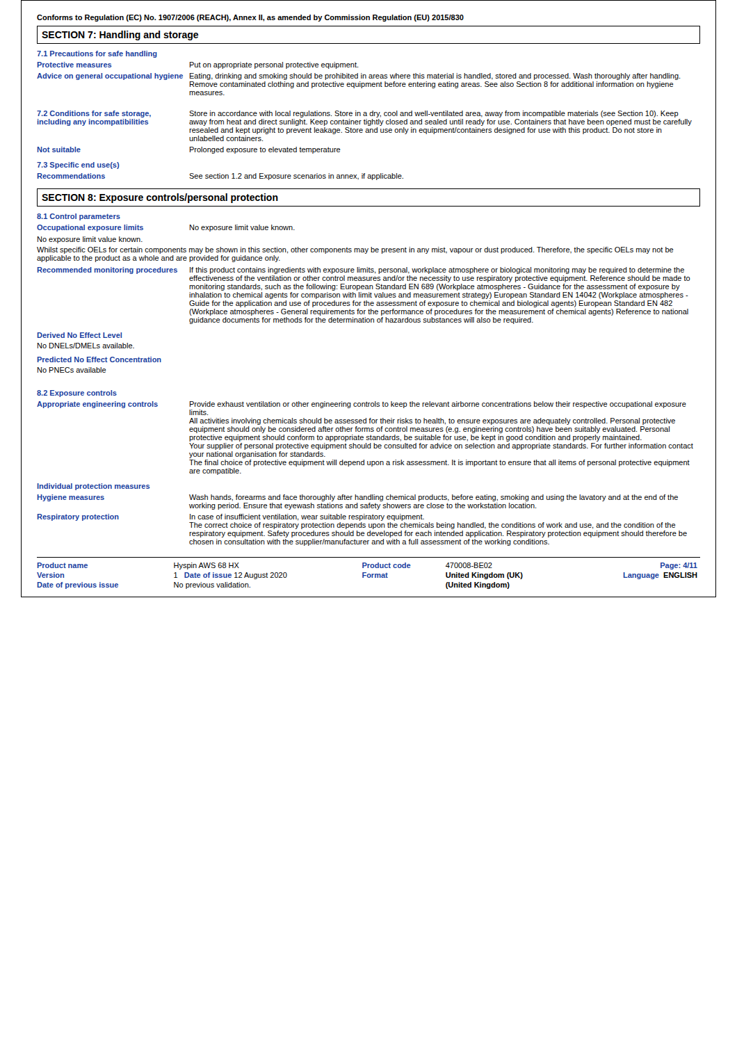Conforms to Regulation (EC) No. 1907/2006 (REACH), Annex II, as amended by Commission Regulation (EU) 2015/830
SECTION 7: Handling and storage
7.1 Precautions for safe handling
| Protective measures | Put on appropriate personal protective equipment. |
| Advice on general occupational hygiene | Eating, drinking and smoking should be prohibited in areas where this material is handled, stored and processed. Wash thoroughly after handling. Remove contaminated clothing and protective equipment before entering eating areas. See also Section 8 for additional information on hygiene measures. |
| 7.2 Conditions for safe storage, including any incompatibilities | Store in accordance with local regulations. Store in a dry, cool and well-ventilated area, away from incompatible materials (see Section 10). Keep away from heat and direct sunlight. Keep container tightly closed and sealed until ready for use. Containers that have been opened must be carefully resealed and kept upright to prevent leakage. Store and use only in equipment/containers designed for use with this product. Do not store in unlabelled containers. |
| Not suitable | Prolonged exposure to elevated temperature |
7.3 Specific end use(s)
| Recommendations | See section 1.2 and Exposure scenarios in annex, if applicable. |
SECTION 8: Exposure controls/personal protection
8.1 Control parameters
| Occupational exposure limits | No exposure limit value known. |
No exposure limit value known.
Whilst specific OELs for certain components may be shown in this section, other components may be present in any mist, vapour or dust produced. Therefore, the specific OELs may not be applicable to the product as a whole and are provided for guidance only.
| Recommended monitoring procedures | If this product contains ingredients with exposure limits, personal, workplace atmosphere or biological monitoring may be required to determine the effectiveness of the ventilation or other control measures and/or the necessity to use respiratory protective equipment. Reference should be made to monitoring standards, such as the following: European Standard EN 689 (Workplace atmospheres - Guidance for the assessment of exposure by inhalation to chemical agents for comparison with limit values and measurement strategy) European Standard EN 14042 (Workplace atmospheres - Guide for the application and use of procedures for the assessment of exposure to chemical and biological agents) European Standard EN 482 (Workplace atmospheres - General requirements for the performance of procedures for the measurement of chemical agents) Reference to national guidance documents for methods for the determination of hazardous substances will also be required. |
Derived No Effect Level
No DNELs/DMELs available.
Predicted No Effect Concentration
No PNECs available
8.2 Exposure controls
| Appropriate engineering controls | Provide exhaust ventilation or other engineering controls to keep the relevant airborne concentrations below their respective occupational exposure limits. All activities involving chemicals should be assessed for their risks to health, to ensure exposures are adequately controlled. Personal protective equipment should only be considered after other forms of control measures (e.g. engineering controls) have been suitably evaluated. Personal protective equipment should conform to appropriate standards, be suitable for use, be kept in good condition and properly maintained. Your supplier of personal protective equipment should be consulted for advice on selection and appropriate standards. For further information contact your national organisation for standards. The final choice of protective equipment will depend upon a risk assessment. It is important to ensure that all items of personal protective equipment are compatible. |
Individual protection measures
| Hygiene measures | Wash hands, forearms and face thoroughly after handling chemical products, before eating, smoking and using the lavatory and at the end of the working period. Ensure that eyewash stations and safety showers are close to the workstation location. |
| Respiratory protection | In case of insufficient ventilation, wear suitable respiratory equipment. The correct choice of respiratory protection depends upon the chemicals being handled, the conditions of work and use, and the condition of the respiratory equipment. Safety procedures should be developed for each intended application. Respiratory protection equipment should therefore be chosen in consultation with the supplier/manufacturer and with a full assessment of the working conditions. |
| Product name | Hyspin AWS 68 HX | Product code | 470008-BE02 | Page: 4/11 |
| Version | 1 Date of issue 12 August 2020 | Format | United Kingdom (UK) | Language ENGLISH |
| Date of previous issue | No previous validation. | | (United Kingdom) | |